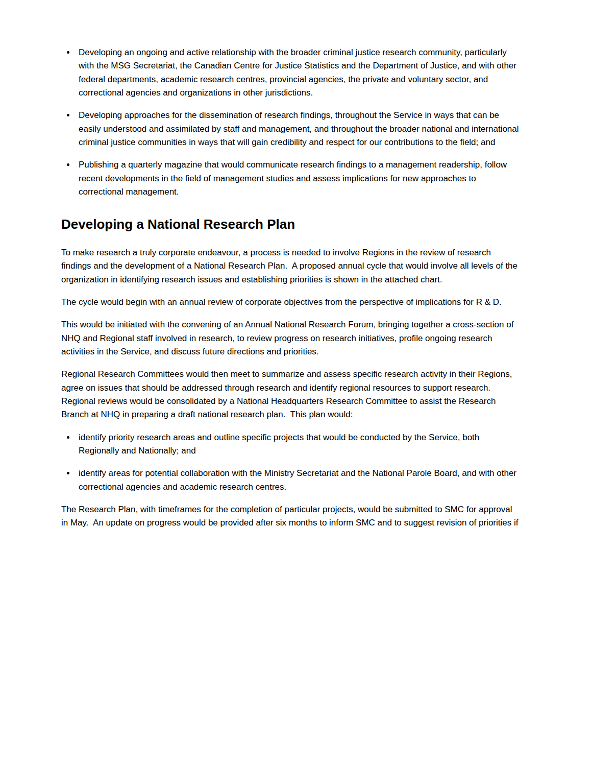Developing an ongoing and active relationship with the broader criminal justice research community, particularly with the MSG Secretariat, the Canadian Centre for Justice Statistics and the Department of Justice, and with other federal departments, academic research centres, provincial agencies, the private and voluntary sector, and correctional agencies and organizations in other jurisdictions.
Developing approaches for the dissemination of research findings, throughout the Service in ways that can be easily understood and assimilated by staff and management, and throughout the broader national and international criminal justice communities in ways that will gain credibility and respect for our contributions to the field; and
Publishing a quarterly magazine that would communicate research findings to a management readership, follow recent developments in the field of management studies and assess implications for new approaches to correctional management.
Developing a National Research Plan
To make research a truly corporate endeavour, a process is needed to involve Regions in the review of research findings and the development of a National Research Plan. A proposed annual cycle that would involve all levels of the organization in identifying research issues and establishing priorities is shown in the attached chart.
The cycle would begin with an annual review of corporate objectives from the perspective of implications for R & D.
This would be initiated with the convening of an Annual National Research Forum, bringing together a cross-section of NHQ and Regional staff involved in research, to review progress on research initiatives, profile ongoing research activities in the Service, and discuss future directions and priorities.
Regional Research Committees would then meet to summarize and assess specific research activity in their Regions, agree on issues that should be addressed through research and identify regional resources to support research. Regional reviews would be consolidated by a National Headquarters Research Committee to assist the Research Branch at NHQ in preparing a draft national research plan. This plan would:
identify priority research areas and outline specific projects that would be conducted by the Service, both Regionally and Nationally; and
identify areas for potential collaboration with the Ministry Secretariat and the National Parole Board, and with other correctional agencies and academic research centres.
The Research Plan, with timeframes for the completion of particular projects, would be submitted to SMC for approval in May. An update on progress would be provided after six months to inform SMC and to suggest revision of priorities if